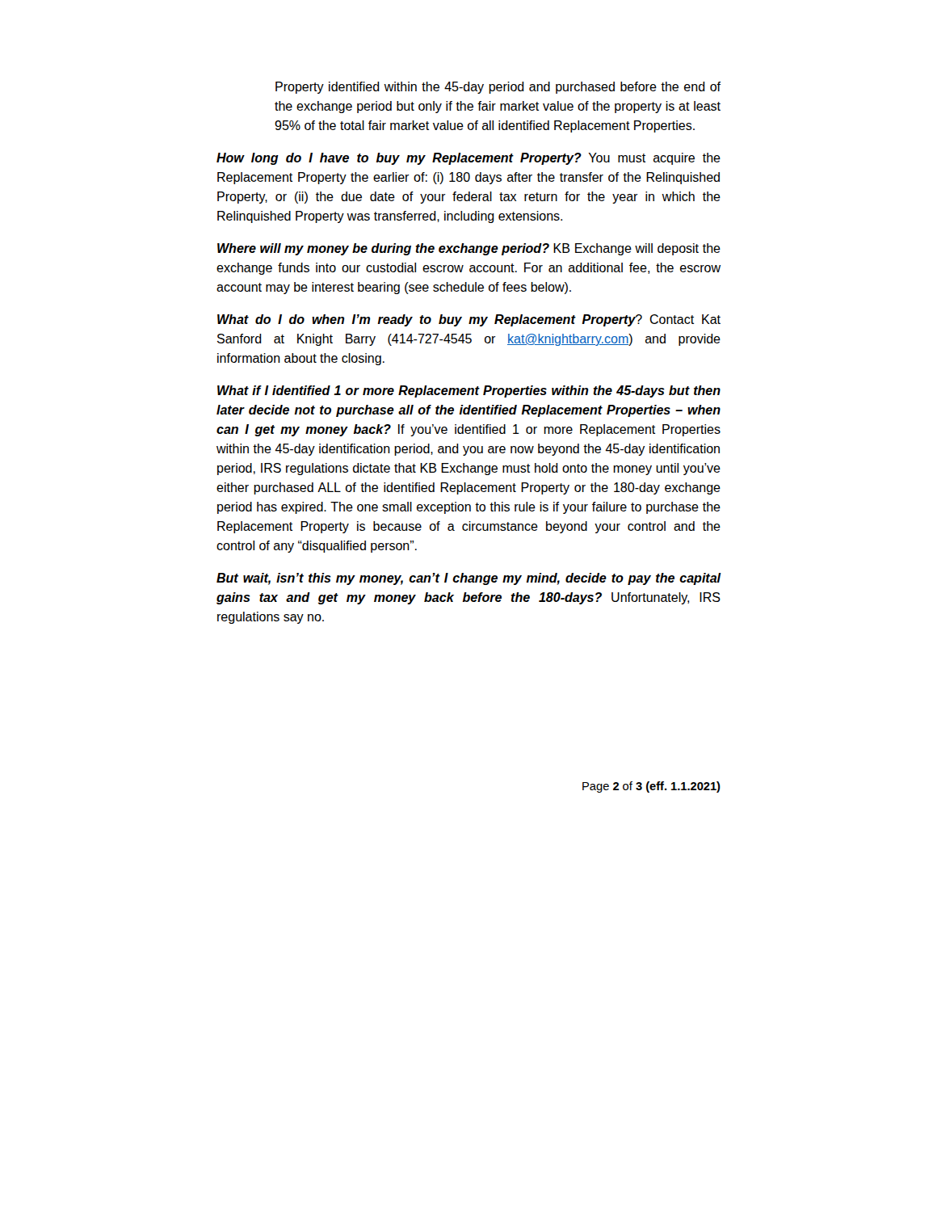Property identified within the 45-day period and purchased before the end of the exchange period but only if the fair market value of the property is at least 95% of the total fair market value of all identified Replacement Properties.
How long do I have to buy my Replacement Property? You must acquire the Replacement Property the earlier of: (i) 180 days after the transfer of the Relinquished Property, or (ii) the due date of your federal tax return for the year in which the Relinquished Property was transferred, including extensions.
Where will my money be during the exchange period? KB Exchange will deposit the exchange funds into our custodial escrow account. For an additional fee, the escrow account may be interest bearing (see schedule of fees below).
What do I do when I’m ready to buy my Replacement Property? Contact Kat Sanford at Knight Barry (414-727-4545 or kat@knightbarry.com) and provide information about the closing.
What if I identified 1 or more Replacement Properties within the 45-days but then later decide not to purchase all of the identified Replacement Properties – when can I get my money back? If you’ve identified 1 or more Replacement Properties within the 45-day identification period, and you are now beyond the 45-day identification period, IRS regulations dictate that KB Exchange must hold onto the money until you’ve either purchased ALL of the identified Replacement Property or the 180-day exchange period has expired. The one small exception to this rule is if your failure to purchase the Replacement Property is because of a circumstance beyond your control and the control of any “disqualified person”.
But wait, isn’t this my money, can’t I change my mind, decide to pay the capital gains tax and get my money back before the 180-days? Unfortunately, IRS regulations say no.
Page 2 of 3 (eff. 1.1.2021)